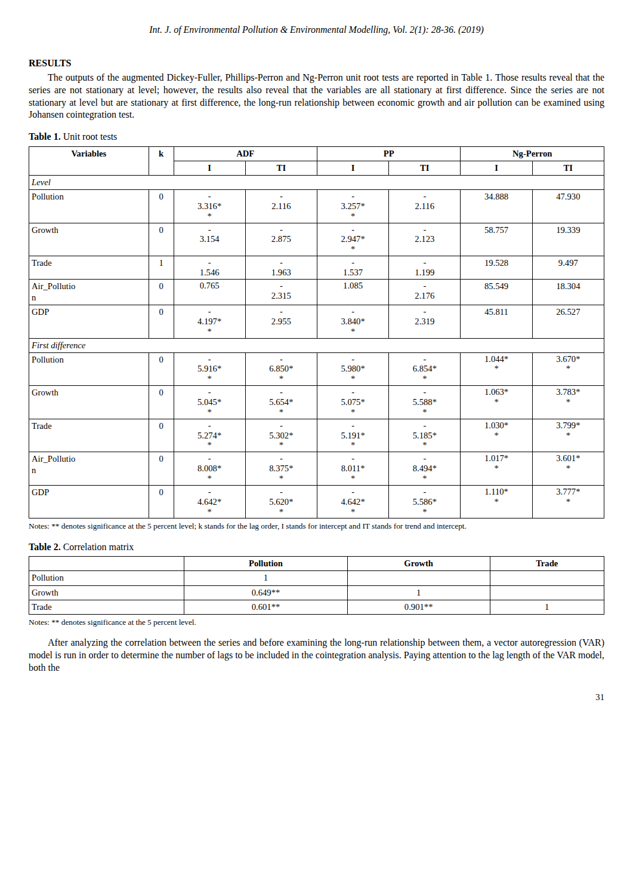Int. J. of Environmental Pollution & Environmental Modelling, Vol. 2(1): 28-36. (2019)
Results
The outputs of the augmented Dickey-Fuller, Phillips-Perron and Ng-Perron unit root tests are reported in Table 1. Those results reveal that the series are not stationary at level; however, the results also reveal that the variables are all stationary at first difference. Since the series are not stationary at level but are stationary at first difference, the long-run relationship between economic growth and air pollution can be examined using Johansen cointegration test.
Table 1. Unit root tests
| Variables | k | ADF | PP | Ng-Perron |
| --- | --- | --- | --- | --- |
| I | TI | I | TI | I | TI |
| Level |
| Pollution | 0 | - 3.316* * | - 2.116 | - 3.257* * | - 2.116 | 34.888 | 47.930 |
| Growth | 0 | - 3.154 | - 2.875 | - 2.947* * | - 2.123 | 58.757 | 19.339 |
| Trade | 1 | - 1.546 | - 1.963 | - 1.537 | - 1.199 | 19.528 | 9.497 |
| Air_Pollutio n | 0 | 0.765 | - 2.315 | 1.085 | - 2.176 | 85.549 | 18.304 |
| GDP | 0 | - 4.197* * | - 2.955 | - 3.840* * | - 2.319 | 45.811 | 26.527 |
| First difference |
| Pollution | 0 | - 5.916* * | - 6.850* * | - 5.980* * | - 6.854* * | 1.044* * | 3.670* * |
| Growth | 0 | - 5.045* * | - 5.654* * | - 5.075* * | - 5.588* * | 1.063* * | 3.783* * |
| Trade | 0 | - 5.274* * | - 5.302* * | - 5.191* * | - 5.185* * | 1.030* * | 3.799* * |
| Air_Pollutio n | 0 | - 8.008* * | - 8.375* * | - 8.011* * | - 8.494* * | 1.017* * | 3.601* * |
| GDP | 0 | - 4.642* * | - 5.620* * | - 4.642* * | - 5.586* * | 1.110* * | 3.777* * |
Notes: ** denotes significance at the 5 percent level; k stands for the lag order, I stands for intercept and IT stands for trend and intercept.
Table 2. Correlation matrix
| | Pollution | Growth | Trade |
| --- | --- | --- | --- |
| Pollution | 1 | | |
| Growth | 0.649** | 1 | |
| Trade | 0.601** | 0.901** | 1 |
Notes: ** denotes significance at the 5 percent level.
After analyzing the correlation between the series and before examining the long-run relationship between them, a vector autoregression (VAR) model is run in order to determine the number of lags to be included in the cointegration analysis. Paying attention to the lag length of the VAR model, both the
31